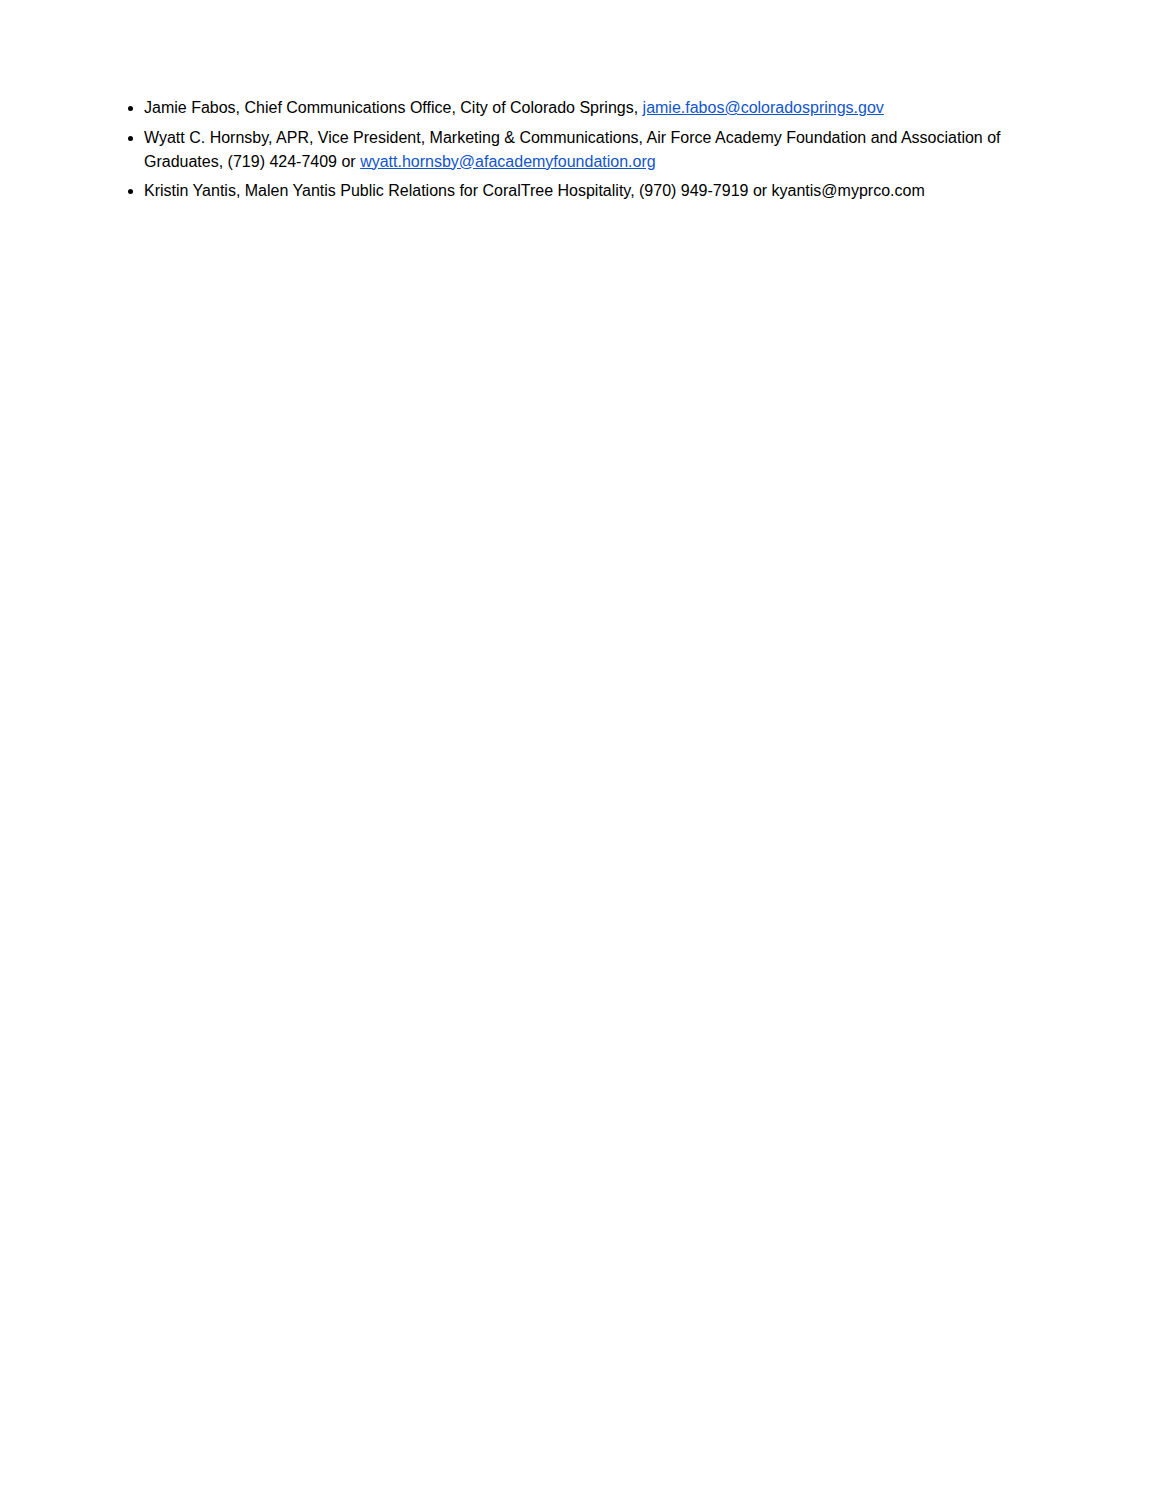Jamie Fabos, Chief Communications Office, City of Colorado Springs, jamie.fabos@coloradosprings.gov
Wyatt C. Hornsby, APR, Vice President, Marketing & Communications, Air Force Academy Foundation and Association of Graduates, (719) 424-7409 or wyatt.hornsby@afacademyfoundation.org
Kristin Yantis, Malen Yantis Public Relations for CoralTree Hospitality, (970) 949-7919 or kyantis@myprco.com